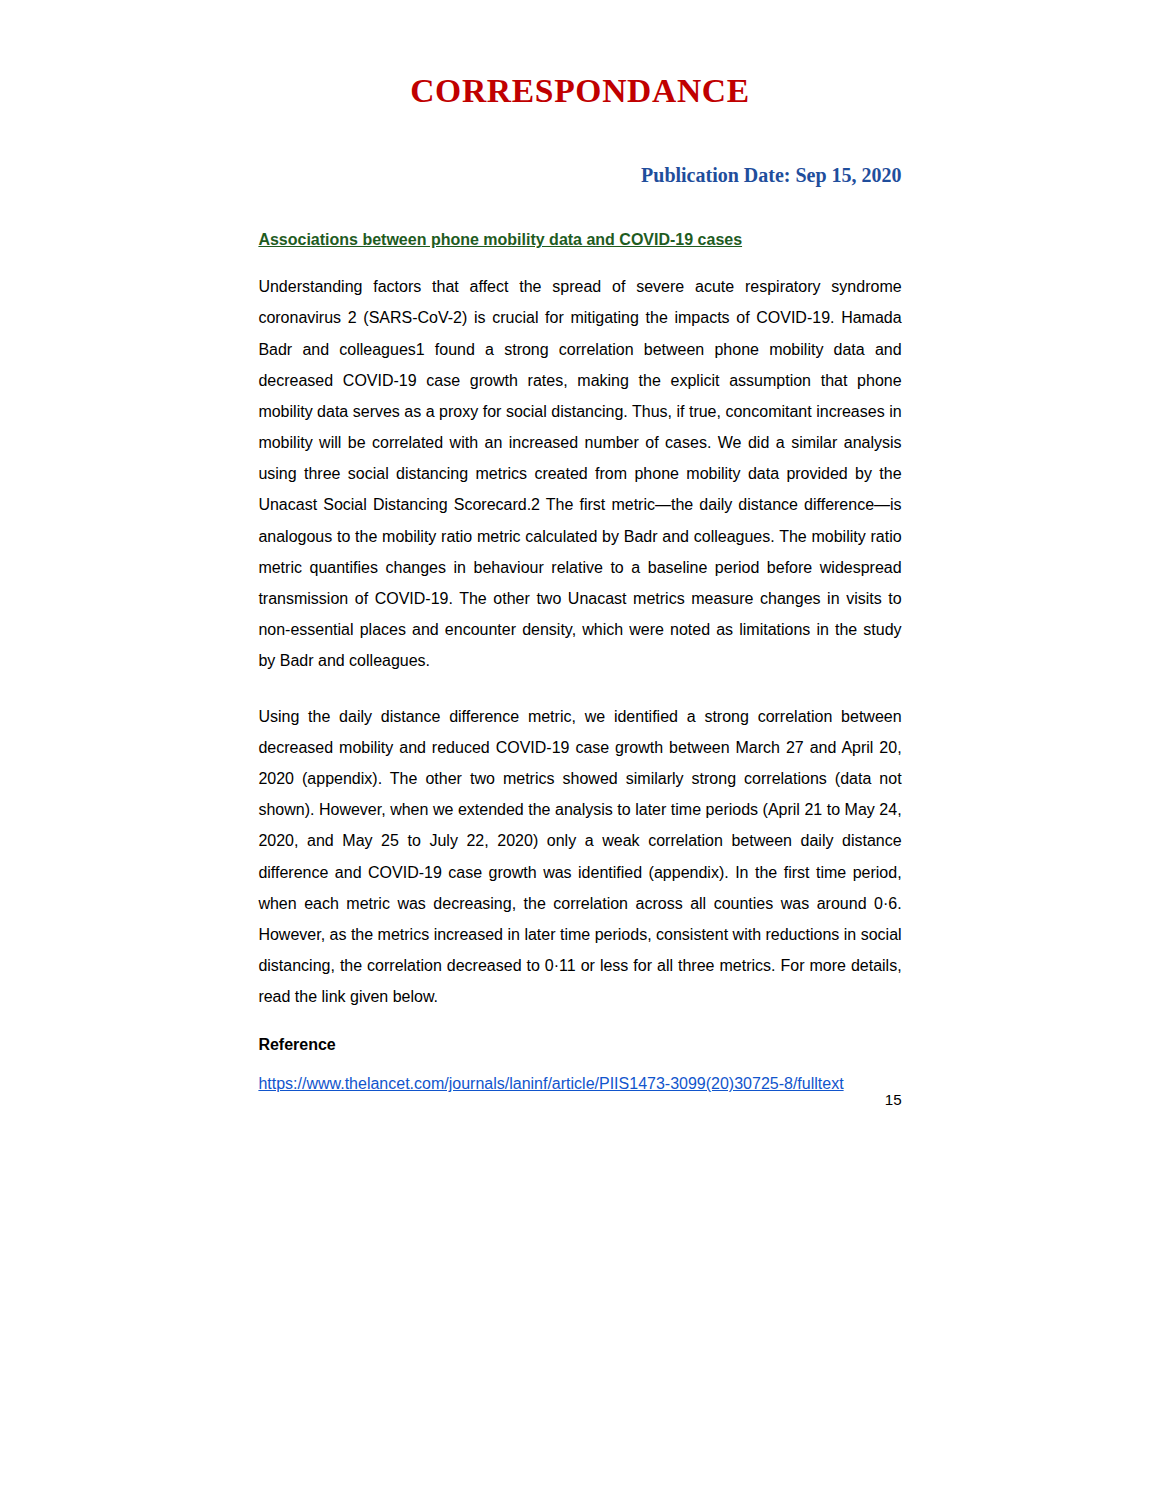CORRESPONDANCE
Publication Date: Sep 15, 2020
Associations between phone mobility data and COVID-19 cases
Understanding factors that affect the spread of severe acute respiratory syndrome coronavirus 2 (SARS-CoV-2) is crucial for mitigating the impacts of COVID-19. Hamada Badr and colleagues1 found a strong correlation between phone mobility data and decreased COVID-19 case growth rates, making the explicit assumption that phone mobility data serves as a proxy for social distancing. Thus, if true, concomitant increases in mobility will be correlated with an increased number of cases. We did a similar analysis using three social distancing metrics created from phone mobility data provided by the Unacast Social Distancing Scorecard.2 The first metric—the daily distance difference—is analogous to the mobility ratio metric calculated by Badr and colleagues. The mobility ratio metric quantifies changes in behaviour relative to a baseline period before widespread transmission of COVID-19. The other two Unacast metrics measure changes in visits to non-essential places and encounter density, which were noted as limitations in the study by Badr and colleagues.
Using the daily distance difference metric, we identified a strong correlation between decreased mobility and reduced COVID-19 case growth between March 27 and April 20, 2020 (appendix). The other two metrics showed similarly strong correlations (data not shown). However, when we extended the analysis to later time periods (April 21 to May 24, 2020, and May 25 to July 22, 2020) only a weak correlation between daily distance difference and COVID-19 case growth was identified (appendix). In the first time period, when each metric was decreasing, the correlation across all counties was around 0·6. However, as the metrics increased in later time periods, consistent with reductions in social distancing, the correlation decreased to 0·11 or less for all three metrics. For more details, read the link given below.
Reference
https://www.thelancet.com/journals/laninf/article/PIIS1473-3099(20)30725-8/fulltext
15